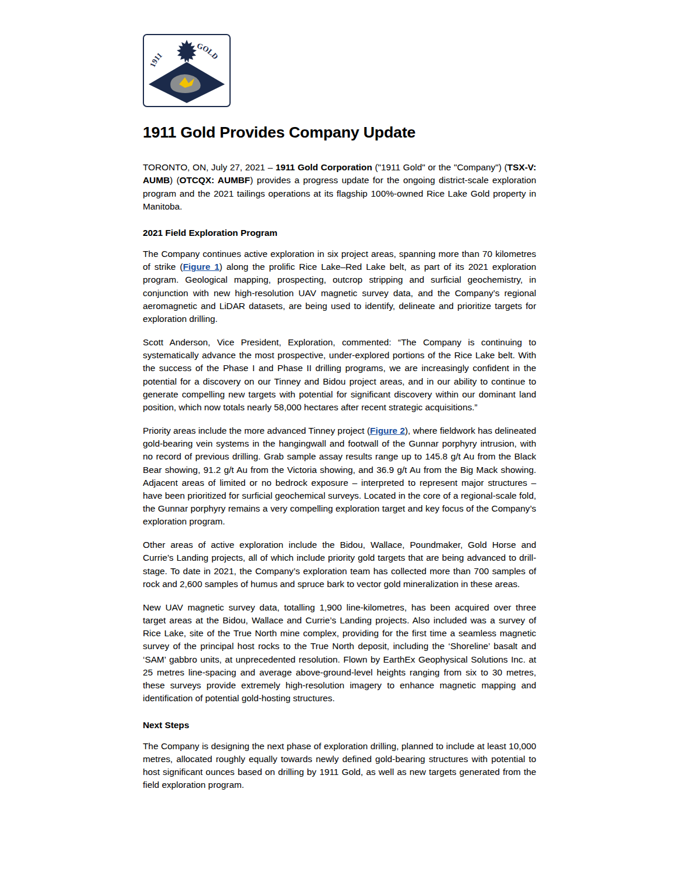1911 GOLD
1911 Gold Provides Company Update
TORONTO, ON, July 27, 2021 – 1911 Gold Corporation ("1911 Gold" or the "Company") (TSX-V: AUMB) (OTCQX: AUMBF) provides a progress update for the ongoing district-scale exploration program and the 2021 tailings operations at its flagship 100%-owned Rice Lake Gold property in Manitoba.
2021 Field Exploration Program
The Company continues active exploration in six project areas, spanning more than 70 kilometres of strike (Figure 1) along the prolific Rice Lake–Red Lake belt, as part of its 2021 exploration program. Geological mapping, prospecting, outcrop stripping and surficial geochemistry, in conjunction with new high-resolution UAV magnetic survey data, and the Company’s regional aeromagnetic and LiDAR datasets, are being used to identify, delineate and prioritize targets for exploration drilling.
Scott Anderson, Vice President, Exploration, commented: “The Company is continuing to systematically advance the most prospective, under-explored portions of the Rice Lake belt. With the success of the Phase I and Phase II drilling programs, we are increasingly confident in the potential for a discovery on our Tinney and Bidou project areas, and in our ability to continue to generate compelling new targets with potential for significant discovery within our dominant land position, which now totals nearly 58,000 hectares after recent strategic acquisitions.”
Priority areas include the more advanced Tinney project (Figure 2), where fieldwork has delineated gold-bearing vein systems in the hangingwall and footwall of the Gunnar porphyry intrusion, with no record of previous drilling. Grab sample assay results range up to 145.8 g/t Au from the Black Bear showing, 91.2 g/t Au from the Victoria showing, and 36.9 g/t Au from the Big Mack showing. Adjacent areas of limited or no bedrock exposure – interpreted to represent major structures – have been prioritized for surficial geochemical surveys. Located in the core of a regional-scale fold, the Gunnar porphyry remains a very compelling exploration target and key focus of the Company’s exploration program.
Other areas of active exploration include the Bidou, Wallace, Poundmaker, Gold Horse and Currie’s Landing projects, all of which include priority gold targets that are being advanced to drill-stage. To date in 2021, the Company’s exploration team has collected more than 700 samples of rock and 2,600 samples of humus and spruce bark to vector gold mineralization in these areas.
New UAV magnetic survey data, totalling 1,900 line-kilometres, has been acquired over three target areas at the Bidou, Wallace and Currie’s Landing projects. Also included was a survey of Rice Lake, site of the True North mine complex, providing for the first time a seamless magnetic survey of the principal host rocks to the True North deposit, including the ‘Shoreline’ basalt and ‘SAM’ gabbro units, at unprecedented resolution. Flown by EarthEx Geophysical Solutions Inc. at 25 metres line-spacing and average above-ground-level heights ranging from six to 30 metres, these surveys provide extremely high-resolution imagery to enhance magnetic mapping and identification of potential gold-hosting structures.
Next Steps
The Company is designing the next phase of exploration drilling, planned to include at least 10,000 metres, allocated roughly equally towards newly defined gold-bearing structures with potential to host significant ounces based on drilling by 1911 Gold, as well as new targets generated from the field exploration program.